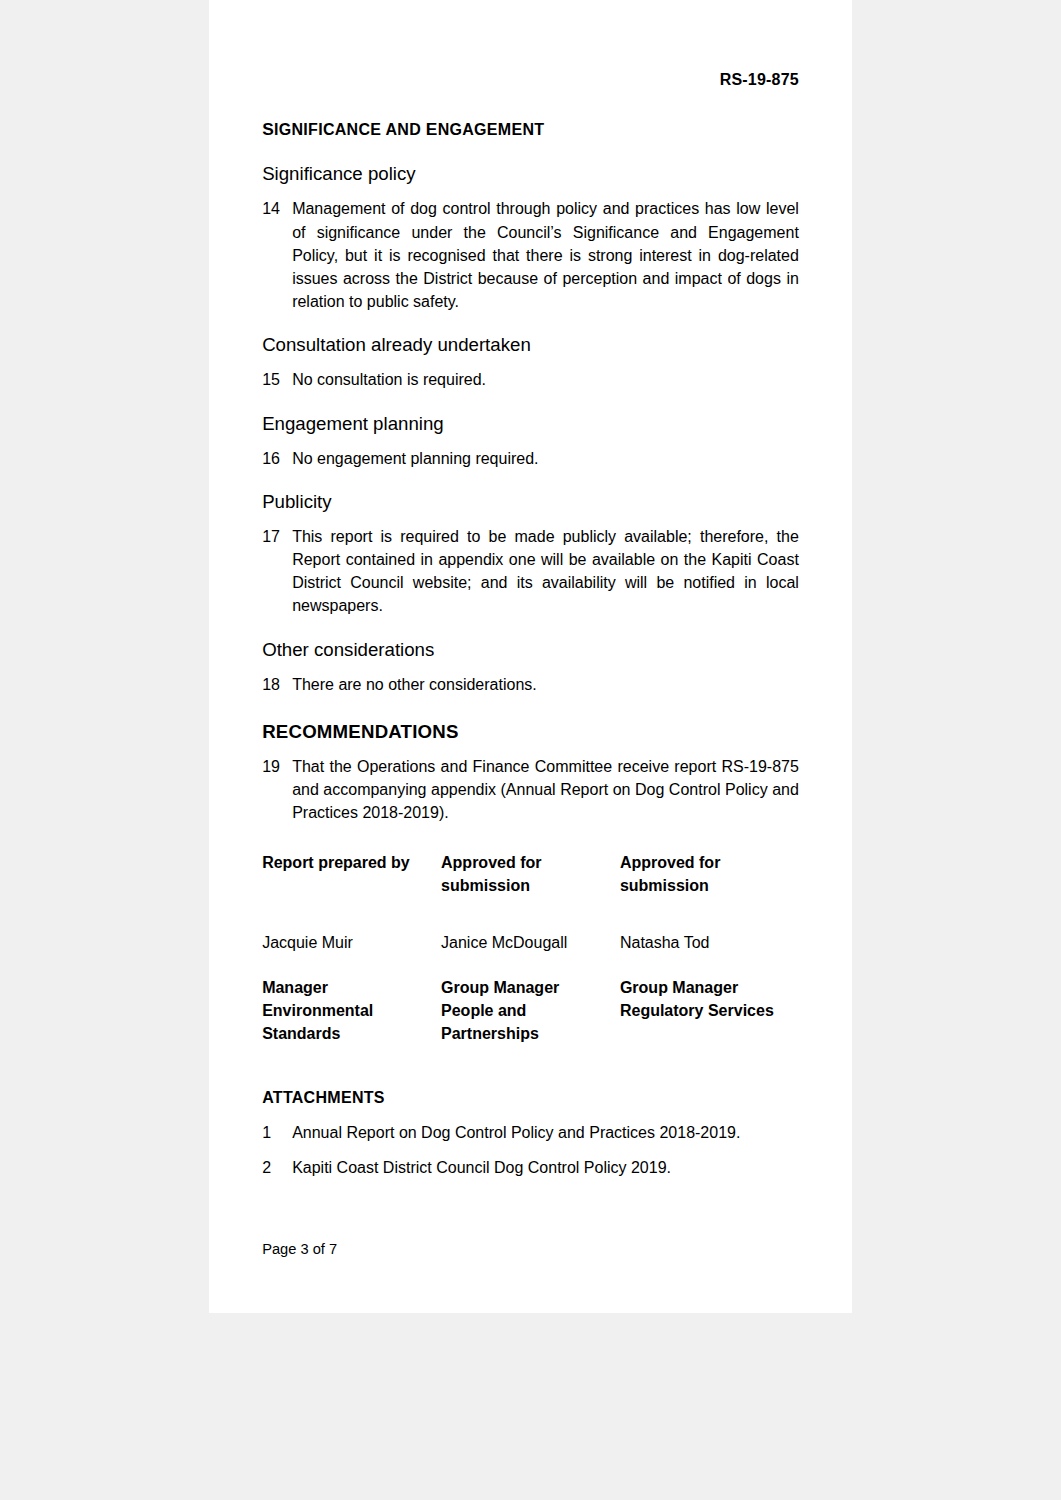RS-19-875
SIGNIFICANCE AND ENGAGEMENT
Significance policy
14 Management of dog control through policy and practices has low level of significance under the Council’s Significance and Engagement Policy, but it is recognised that there is strong interest in dog-related issues across the District because of perception and impact of dogs in relation to public safety.
Consultation already undertaken
15 No consultation is required.
Engagement planning
16 No engagement planning required.
Publicity
17 This report is required to be made publicly available; therefore, the Report contained in appendix one will be available on the Kapiti Coast District Council website; and its availability will be notified in local newspapers.
Other considerations
18 There are no other considerations.
RECOMMENDATIONS
19 That the Operations and Finance Committee receive report RS-19-875 and accompanying appendix (Annual Report on Dog Control Policy and Practices 2018-2019).
| Report prepared by | Approved for submission | Approved for submission |
| --- | --- | --- |
| Jacquie Muir | Janice McDougall | Natasha Tod |
| Manager Environmental Standards | Group Manager People and Partnerships | Group Manager Regulatory Services |
ATTACHMENTS
1 Annual Report on Dog Control Policy and Practices 2018-2019.
2 Kapiti Coast District Council Dog Control Policy 2019.
Page 3 of 7